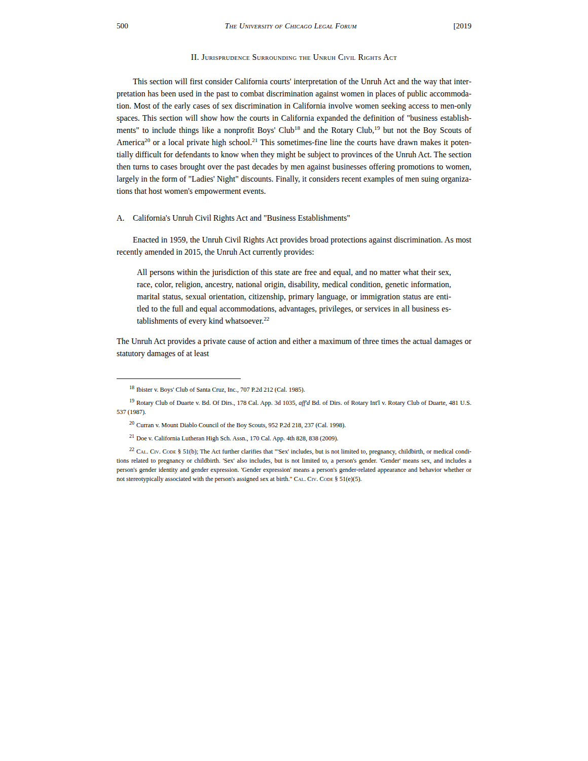500 The University of Chicago Legal Forum [2019
II. Jurisprudence Surrounding the Unruh Civil Rights Act
This section will first consider California courts' interpretation of the Unruh Act and the way that interpretation has been used in the past to combat discrimination against women in places of public accommodation. Most of the early cases of sex discrimination in California involve women seeking access to men-only spaces. This section will show how the courts in California expanded the definition of "business establishments" to include things like a nonprofit Boys' Club18 and the Rotary Club,19 but not the Boy Scouts of America20 or a local private high school.21 This sometimes-fine line the courts have drawn makes it potentially difficult for defendants to know when they might be subject to provinces of the Unruh Act. The section then turns to cases brought over the past decades by men against businesses offering promotions to women, largely in the form of "Ladies' Night" discounts. Finally, it considers recent examples of men suing organizations that host women's empowerment events.
A. California's Unruh Civil Rights Act and "Business Establishments"
Enacted in 1959, the Unruh Civil Rights Act provides broad protections against discrimination. As most recently amended in 2015, the Unruh Act currently provides:
All persons within the jurisdiction of this state are free and equal, and no matter what their sex, race, color, religion, ancestry, national origin, disability, medical condition, genetic information, marital status, sexual orientation, citizenship, primary language, or immigration status are entitled to the full and equal accommodations, advantages, privileges, or services in all business establishments of every kind whatsoever.22
The Unruh Act provides a private cause of action and either a maximum of three times the actual damages or statutory damages of at least
Ibister v. Boys' Club of Santa Cruz, Inc., 707 P.2d 212 (Cal. 1985).
Rotary Club of Duarte v. Bd. Of Dirs., 178 Cal. App. 3d 1035, aff'd Bd. of Dirs. of Rotary Int'l v. Rotary Club of Duarte, 481 U.S. 537 (1987).
Curran v. Mount Diablo Council of the Boy Scouts, 952 P.2d 218, 237 (Cal. 1998).
Doe v. California Lutheran High Sch. Assn., 170 Cal. App. 4th 828, 838 (2009).
Cal. Civ. Code § 51(b); The Act further clarifies that "'Sex' includes, but is not limited to, pregnancy, childbirth, or medical conditions related to pregnancy or childbirth. 'Sex' also includes, but is not limited to, a person's gender. 'Gender' means sex, and includes a person's gender identity and gender expression. 'Gender expression' means a person's gender-related appearance and behavior whether or not stereotypically associated with the person's assigned sex at birth." Cal. Civ. Code § 51(e)(5).